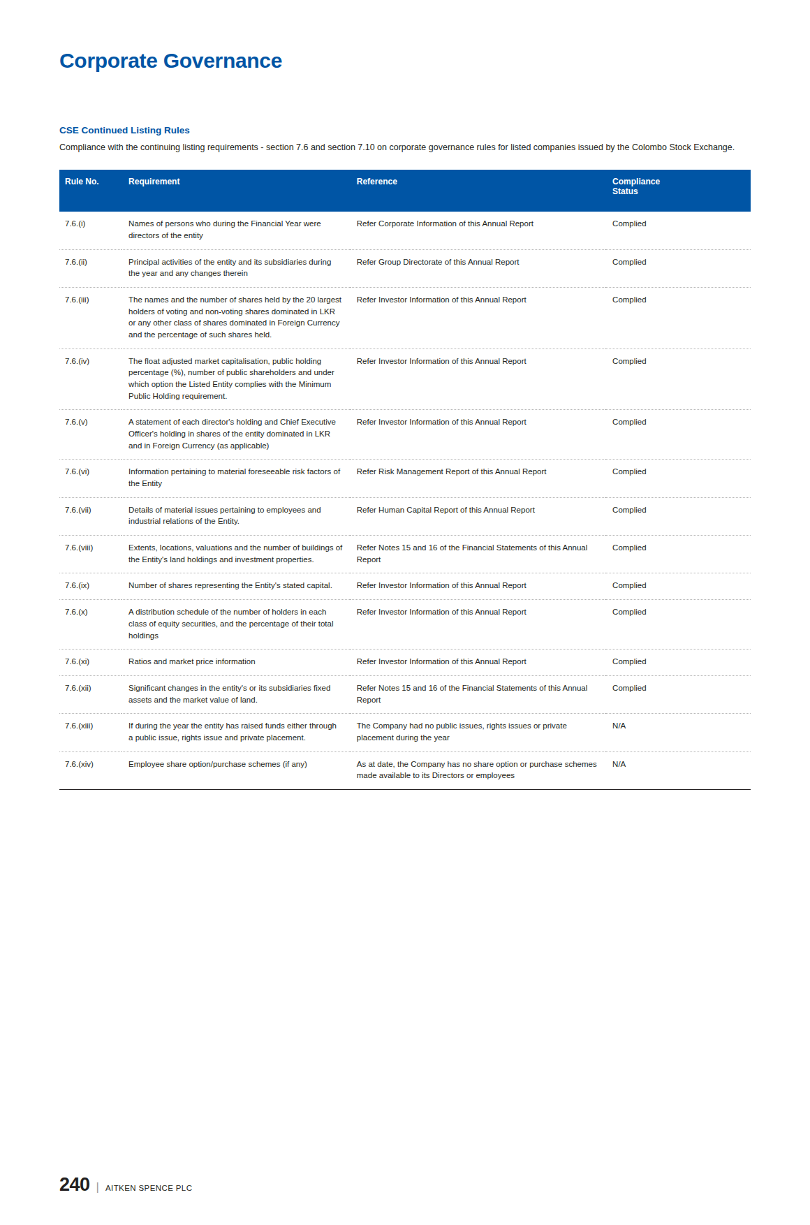Corporate Governance
CSE Continued Listing Rules
Compliance with the continuing listing requirements - section 7.6 and section 7.10 on corporate governance rules for listed companies issued by the Colombo Stock Exchange.
| Rule No. | Requirement | Reference | Compliance Status |
| --- | --- | --- | --- |
| 7.6.(i) | Names of persons who during the Financial Year were directors of the entity | Refer Corporate Information of this Annual Report | Complied |
| 7.6.(ii) | Principal activities of the entity and its subsidiaries during the year and any changes therein | Refer Group Directorate of this Annual Report | Complied |
| 7.6.(iii) | The names and the number of shares held by the 20 largest holders of voting and non-voting shares dominated in LKR or any other class of shares dominated in Foreign Currency and the percentage of such shares held. | Refer Investor Information of this Annual Report | Complied |
| 7.6.(iv) | The float adjusted market capitalisation, public holding percentage (%), number of public shareholders and under which option the Listed Entity complies with the Minimum Public Holding requirement. | Refer Investor Information of this Annual Report | Complied |
| 7.6.(v) | A statement of each director's holding and Chief Executive Officer's holding in shares of the entity dominated in LKR and in Foreign Currency (as applicable) | Refer Investor Information of this Annual Report | Complied |
| 7.6.(vi) | Information pertaining to material foreseeable risk factors of the Entity | Refer Risk Management Report of this Annual Report | Complied |
| 7.6.(vii) | Details of material issues pertaining to employees and industrial relations of the Entity. | Refer Human Capital Report of this Annual Report | Complied |
| 7.6.(viii) | Extents, locations, valuations and the number of buildings of the Entity's land holdings and investment properties. | Refer Notes 15 and 16 of the Financial Statements of this Annual Report | Complied |
| 7.6.(ix) | Number of shares representing the Entity's stated capital. | Refer Investor Information of this Annual Report | Complied |
| 7.6.(x) | A distribution schedule of the number of holders in each class of equity securities, and the percentage of their total holdings | Refer Investor Information of this Annual Report | Complied |
| 7.6.(xi) | Ratios and market price information | Refer Investor Information of this Annual Report | Complied |
| 7.6.(xii) | Significant changes in the entity's or its subsidiaries fixed assets and the market value of land. | Refer Notes 15 and 16 of the Financial Statements of this Annual Report | Complied |
| 7.6.(xiii) | If during the year the entity has raised funds either through a public issue, rights issue and private placement. | The Company had no public issues, rights issues or private placement during the year | N/A |
| 7.6.(xiv) | Employee share option/purchase schemes (if any) | As at date, the Company has no share option or purchase schemes made available to its Directors or employees | N/A |
240 | AITKEN SPENCE PLC